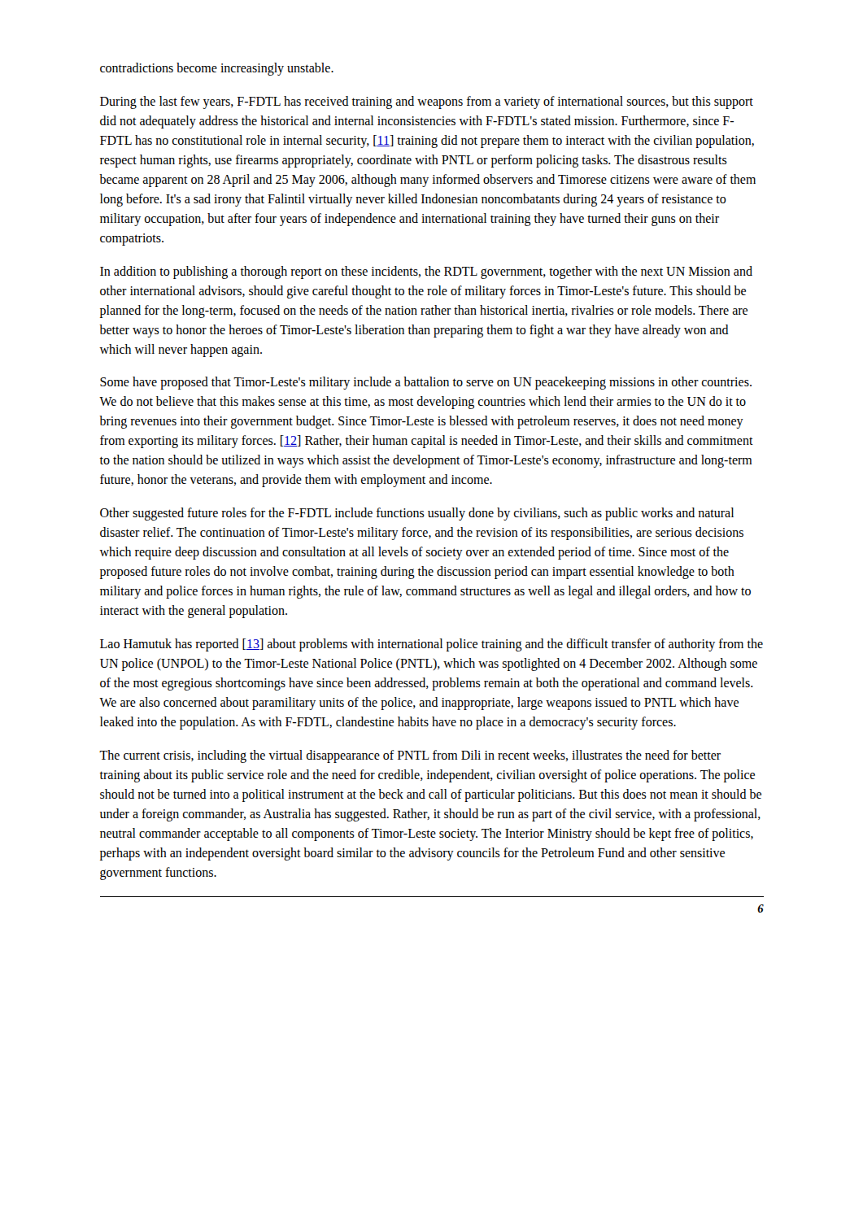contradictions become increasingly unstable.
During the last few years, F-FDTL has received training and weapons from a variety of international sources, but this support did not adequately address the historical and internal inconsistencies with F-FDTL's stated mission. Furthermore, since F-FDTL has no constitutional role in internal security, [11] training did not prepare them to interact with the civilian population, respect human rights, use firearms appropriately, coordinate with PNTL or perform policing tasks. The disastrous results became apparent on 28 April and 25 May 2006, although many informed observers and Timorese citizens were aware of them long before. It's a sad irony that Falintil virtually never killed Indonesian noncombatants during 24 years of resistance to military occupation, but after four years of independence and international training they have turned their guns on their compatriots.
In addition to publishing a thorough report on these incidents, the RDTL government, together with the next UN Mission and other international advisors, should give careful thought to the role of military forces in Timor-Leste's future. This should be planned for the long-term, focused on the needs of the nation rather than historical inertia, rivalries or role models. There are better ways to honor the heroes of Timor-Leste's liberation than preparing them to fight a war they have already won and which will never happen again.
Some have proposed that Timor-Leste's military include a battalion to serve on UN peacekeeping missions in other countries. We do not believe that this makes sense at this time, as most developing countries which lend their armies to the UN do it to bring revenues into their government budget. Since Timor-Leste is blessed with petroleum reserves, it does not need money from exporting its military forces. [12] Rather, their human capital is needed in Timor-Leste, and their skills and commitment to the nation should be utilized in ways which assist the development of Timor-Leste's economy, infrastructure and long-term future, honor the veterans, and provide them with employment and income.
Other suggested future roles for the F-FDTL include functions usually done by civilians, such as public works and natural disaster relief. The continuation of Timor-Leste's military force, and the revision of its responsibilities, are serious decisions which require deep discussion and consultation at all levels of society over an extended period of time. Since most of the proposed future roles do not involve combat, training during the discussion period can impart essential knowledge to both military and police forces in human rights, the rule of law, command structures as well as legal and illegal orders, and how to interact with the general population.
Lao Hamutuk has reported [13] about problems with international police training and the difficult transfer of authority from the UN police (UNPOL) to the Timor-Leste National Police (PNTL), which was spotlighted on 4 December 2002. Although some of the most egregious shortcomings have since been addressed, problems remain at both the operational and command levels. We are also concerned about paramilitary units of the police, and inappropriate, large weapons issued to PNTL which have leaked into the population. As with F-FDTL, clandestine habits have no place in a democracy's security forces.
The current crisis, including the virtual disappearance of PNTL from Dili in recent weeks, illustrates the need for better training about its public service role and the need for credible, independent, civilian oversight of police operations. The police should not be turned into a political instrument at the beck and call of particular politicians. But this does not mean it should be under a foreign commander, as Australia has suggested. Rather, it should be run as part of the civil service, with a professional, neutral commander acceptable to all components of Timor-Leste society. The Interior Ministry should be kept free of politics, perhaps with an independent oversight board similar to the advisory councils for the Petroleum Fund and other sensitive government functions.
6